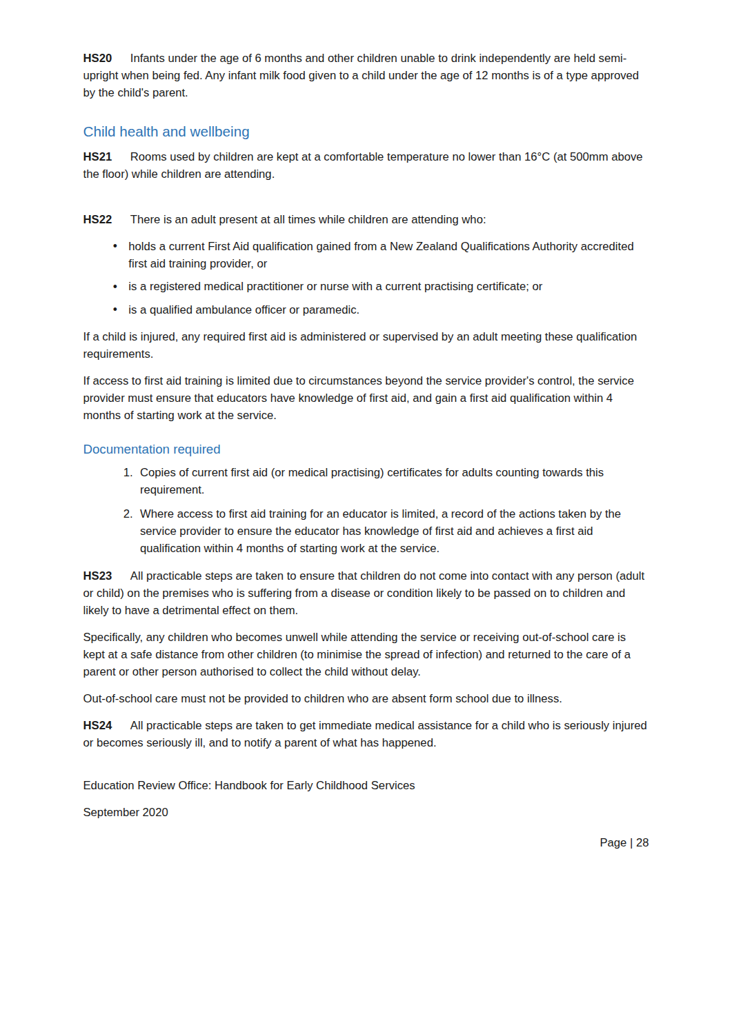HS20 Infants under the age of 6 months and other children unable to drink independently are held semi-upright when being fed. Any infant milk food given to a child under the age of 12 months is of a type approved by the child's parent.
Child health and wellbeing
HS21 Rooms used by children are kept at a comfortable temperature no lower than 16°C (at 500mm above the floor) while children are attending.
HS22 There is an adult present at all times while children are attending who:
holds a current First Aid qualification gained from a New Zealand Qualifications Authority accredited first aid training provider, or
is a registered medical practitioner or nurse with a current practising certificate; or
is a qualified ambulance officer or paramedic.
If a child is injured, any required first aid is administered or supervised by an adult meeting these qualification requirements.
If access to first aid training is limited due to circumstances beyond the service provider's control, the service provider must ensure that educators have knowledge of first aid, and gain a first aid qualification within 4 months of starting work at the service.
Documentation required
Copies of current first aid (or medical practising) certificates for adults counting towards this requirement.
Where access to first aid training for an educator is limited, a record of the actions taken by the service provider to ensure the educator has knowledge of first aid and achieves a first aid qualification within 4 months of starting work at the service.
HS23 All practicable steps are taken to ensure that children do not come into contact with any person (adult or child) on the premises who is suffering from a disease or condition likely to be passed on to children and likely to have a detrimental effect on them.
Specifically, any children who becomes unwell while attending the service or receiving out-of-school care is kept at a safe distance from other children (to minimise the spread of infection) and returned to the care of a parent or other person authorised to collect the child without delay.
Out-of-school care must not be provided to children who are absent form school due to illness.
HS24 All practicable steps are taken to get immediate medical assistance for a child who is seriously injured or becomes seriously ill, and to notify a parent of what has happened.
Education Review Office: Handbook for Early Childhood Services
September 2020
Page | 28